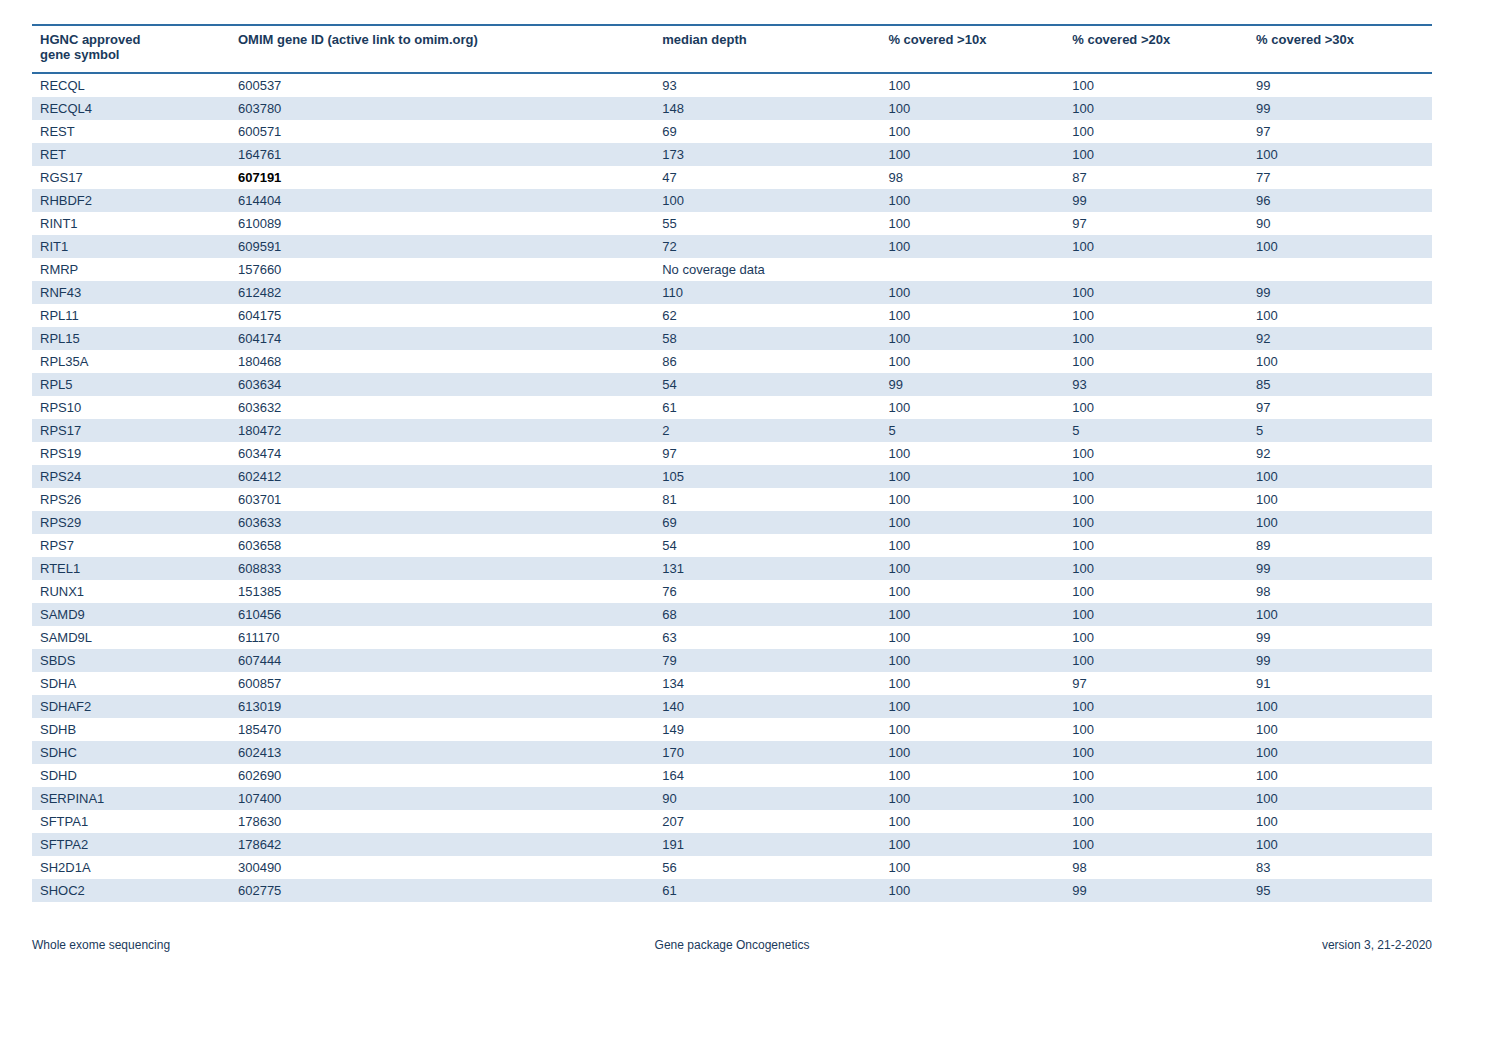| HGNC approved gene symbol | OMIM gene ID (active link to omim.org) | median depth | % covered >10x | % covered >20x | % covered >30x |
| --- | --- | --- | --- | --- | --- |
| RECQL | 600537 | 93 | 100 | 100 | 99 |
| RECQL4 | 603780 | 148 | 100 | 100 | 99 |
| REST | 600571 | 69 | 100 | 100 | 97 |
| RET | 164761 | 173 | 100 | 100 | 100 |
| RGS17 | 607191 | 47 | 98 | 87 | 77 |
| RHBDF2 | 614404 | 100 | 100 | 99 | 96 |
| RINT1 | 610089 | 55 | 100 | 97 | 90 |
| RIT1 | 609591 | 72 | 100 | 100 | 100 |
| RMRP | 157660 | No coverage data |
| RNF43 | 612482 | 110 | 100 | 100 | 99 |
| RPL11 | 604175 | 62 | 100 | 100 | 100 |
| RPL15 | 604174 | 58 | 100 | 100 | 92 |
| RPL35A | 180468 | 86 | 100 | 100 | 100 |
| RPL5 | 603634 | 54 | 99 | 93 | 85 |
| RPS10 | 603632 | 61 | 100 | 100 | 97 |
| RPS17 | 180472 | 2 | 5 | 5 | 5 |
| RPS19 | 603474 | 97 | 100 | 100 | 92 |
| RPS24 | 602412 | 105 | 100 | 100 | 100 |
| RPS26 | 603701 | 81 | 100 | 100 | 100 |
| RPS29 | 603633 | 69 | 100 | 100 | 100 |
| RPS7 | 603658 | 54 | 100 | 100 | 89 |
| RTEL1 | 608833 | 131 | 100 | 100 | 99 |
| RUNX1 | 151385 | 76 | 100 | 100 | 98 |
| SAMD9 | 610456 | 68 | 100 | 100 | 100 |
| SAMD9L | 611170 | 63 | 100 | 100 | 99 |
| SBDS | 607444 | 79 | 100 | 100 | 99 |
| SDHA | 600857 | 134 | 100 | 97 | 91 |
| SDHAF2 | 613019 | 140 | 100 | 100 | 100 |
| SDHB | 185470 | 149 | 100 | 100 | 100 |
| SDHC | 602413 | 170 | 100 | 100 | 100 |
| SDHD | 602690 | 164 | 100 | 100 | 100 |
| SERPINA1 | 107400 | 90 | 100 | 100 | 100 |
| SFTPA1 | 178630 | 207 | 100 | 100 | 100 |
| SFTPA2 | 178642 | 191 | 100 | 100 | 100 |
| SH2D1A | 300490 | 56 | 100 | 98 | 83 |
| SHOC2 | 602775 | 61 | 100 | 99 | 95 |
Whole exome sequencing
Gene package Oncogenetics
version 3, 21-2-2020